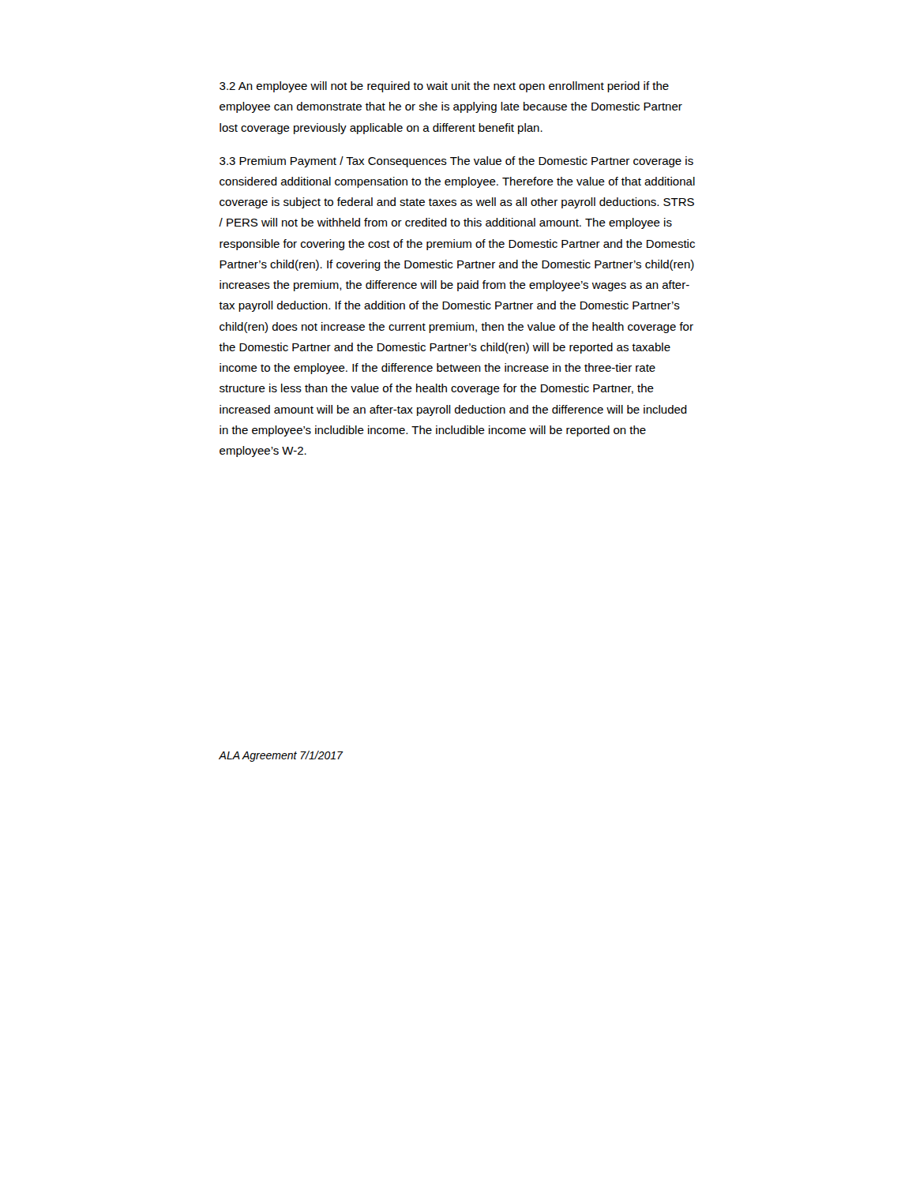3.2 An employee will not be required to wait unit the next open enrollment period if the employee can demonstrate that he or she is applying late because the Domestic Partner lost coverage previously applicable on a different benefit plan.
3.3 Premium Payment / Tax Consequences The value of the Domestic Partner coverage is considered additional compensation to the employee. Therefore the value of that additional coverage is subject to federal and state taxes as well as all other payroll deductions. STRS / PERS will not be withheld from or credited to this additional amount. The employee is responsible for covering the cost of the premium of the Domestic Partner and the Domestic Partner’s child(ren). If covering the Domestic Partner and the Domestic Partner’s child(ren) increases the premium, the difference will be paid from the employee’s wages as an after-tax payroll deduction. If the addition of the Domestic Partner and the Domestic Partner’s child(ren) does not increase the current premium, then the value of the health coverage for the Domestic Partner and the Domestic Partner’s child(ren) will be reported as taxable income to the employee. If the difference between the increase in the three-tier rate structure is less than the value of the health coverage for the Domestic Partner, the increased amount will be an after-tax payroll deduction and the difference will be included in the employee’s includible income. The includible income will be reported on the employee’s W-2.
ALA Agreement 7/1/2017